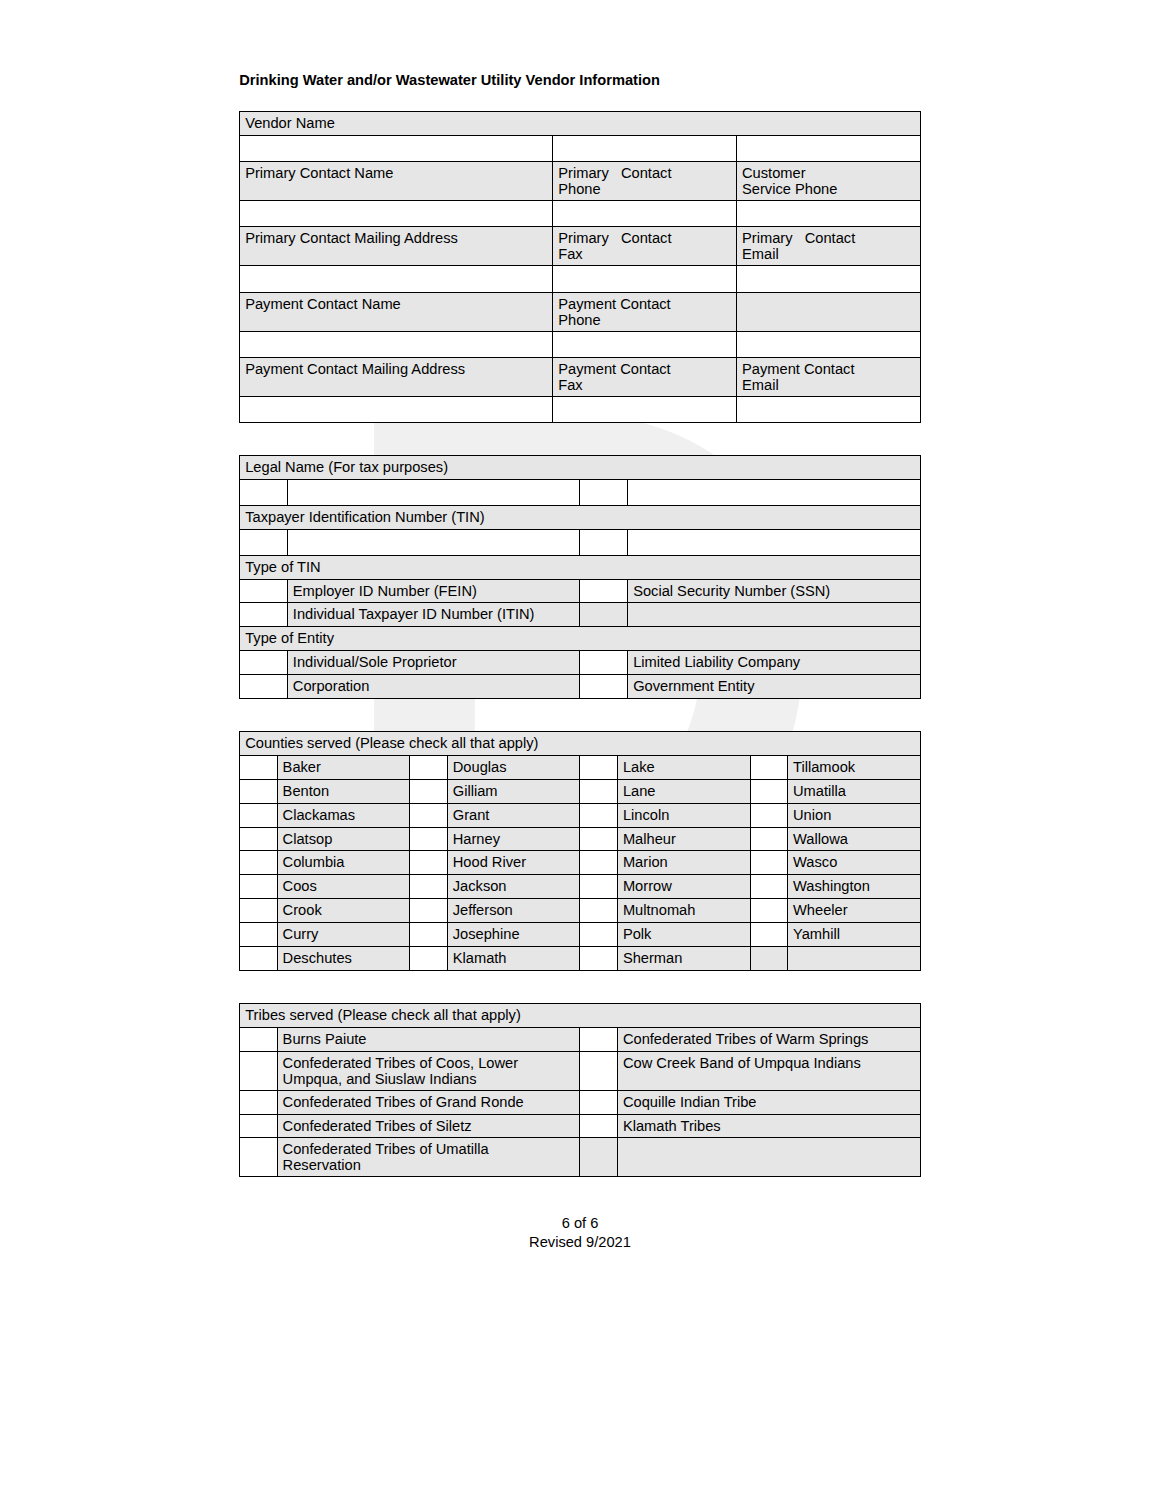D
Drinking Water and/or Wastewater Utility Vendor Information
| Vendor Name |
| Primary Contact Name | Primary Contact Phone | Customer Service Phone |
| Primary Contact Mailing Address | Primary Contact Fax | Primary Contact Email |
| Payment Contact Name | Payment Contact Phone | |
| Payment Contact Mailing Address | Payment Contact Fax | Payment Contact Email |
| Legal Name (For tax purposes) |
| Taxpayer Identification Number (TIN) |
| Type of TIN |
| | Employer ID Number (FEIN) | | Social Security Number (SSN) |
| | Individual Taxpayer ID Number (ITIN) | | |
| Type of Entity |
| | Individual/Sole Proprietor | | Limited Liability Company |
| | Corporation | | Government Entity |
| Counties served (Please check all that apply) |
| | Baker | | Douglas | | Lake | | Tillamook |
| | Benton | | Gilliam | | Lane | | Umatilla |
| | Clackamas | | Grant | | Lincoln | | Union |
| | Clatsop | | Harney | | Malheur | | Wallowa |
| | Columbia | | Hood River | | Marion | | Wasco |
| | Coos | | Jackson | | Morrow | | Washington |
| | Crook | | Jefferson | | Multnomah | | Wheeler |
| | Curry | | Josephine | | Polk | | Yamhill |
| | Deschutes | | Klamath | | Sherman | | |
| Tribes served (Please check all that apply) |
| | Burns Paiute | | Confederated Tribes of Warm Springs |
| | Confederated Tribes of Coos, Lower Umpqua, and Siuslaw Indians | | Cow Creek Band of Umpqua Indians |
| | Confederated Tribes of Grand Ronde | | Coquille Indian Tribe |
| | Confederated Tribes of Siletz | | Klamath Tribes |
| | Confederated Tribes of Umatilla Reservation | | |
6 of 6
Revised 9/2021